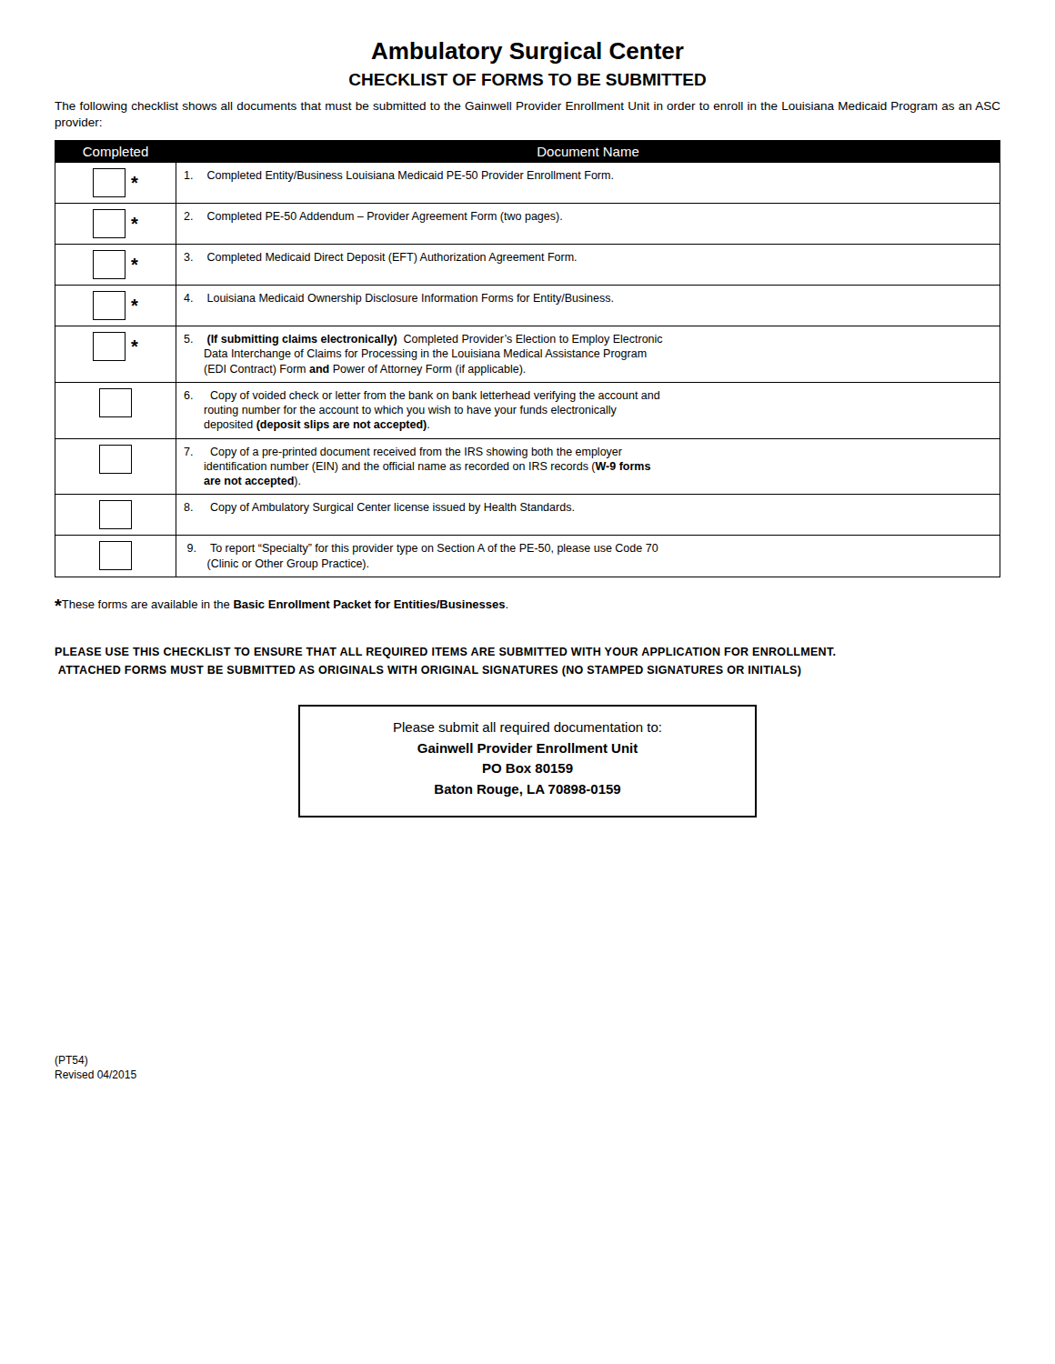Ambulatory Surgical Center
CHECKLIST OF FORMS TO BE SUBMITTED
The following checklist shows all documents that must be submitted to the Gainwell Provider Enrollment Unit in order to enroll in the Louisiana Medicaid Program as an ASC provider:
| Completed | Document Name |
| --- | --- |
| * | 1. Completed Entity/Business Louisiana Medicaid PE-50 Provider Enrollment Form. |
| * | 2. Completed PE-50 Addendum – Provider Agreement Form (two pages). |
| * | 3. Completed Medicaid Direct Deposit (EFT) Authorization Agreement Form. |
| * | 4. Louisiana Medicaid Ownership Disclosure Information Forms for Entity/Business. |
| * | 5. (If submitting claims electronically) Completed Provider’s Election to Employ Electronic Data Interchange of Claims for Processing in the Louisiana Medical Assistance Program (EDI Contract) Form and Power of Attorney Form (if applicable). |
| | 6. Copy of voided check or letter from the bank on bank letterhead verifying the account and routing number for the account to which you wish to have your funds electronically deposited (deposit slips are not accepted) . |
| | 7. Copy of a pre-printed document received from the IRS showing both the employer identification number (EIN) and the official name as recorded on IRS records ( W-9 forms are not accepted ). |
| | 8. Copy of Ambulatory Surgical Center license issued by Health Standards. |
| | 9. To report “Specialty” for this provider type on Section A of the PE-50, please use Code 70 (Clinic or Other Group Practice). |
*These forms are available in the Basic Enrollment Packet for Entities/Businesses.
PLEASE USE THIS CHECKLIST TO ENSURE THAT ALL REQUIRED ITEMS ARE SUBMITTED WITH YOUR APPLICATION FOR ENROLLMENT.
ATTACHED FORMS MUST BE SUBMITTED AS ORIGINALS WITH ORIGINAL SIGNATURES (NO STAMPED SIGNATURES OR INITIALS)
Please submit all required documentation to:
Gainwell Provider Enrollment Unit
PO Box 80159
Baton Rouge, LA 70898-0159
(PT54)
Revised 04/2015